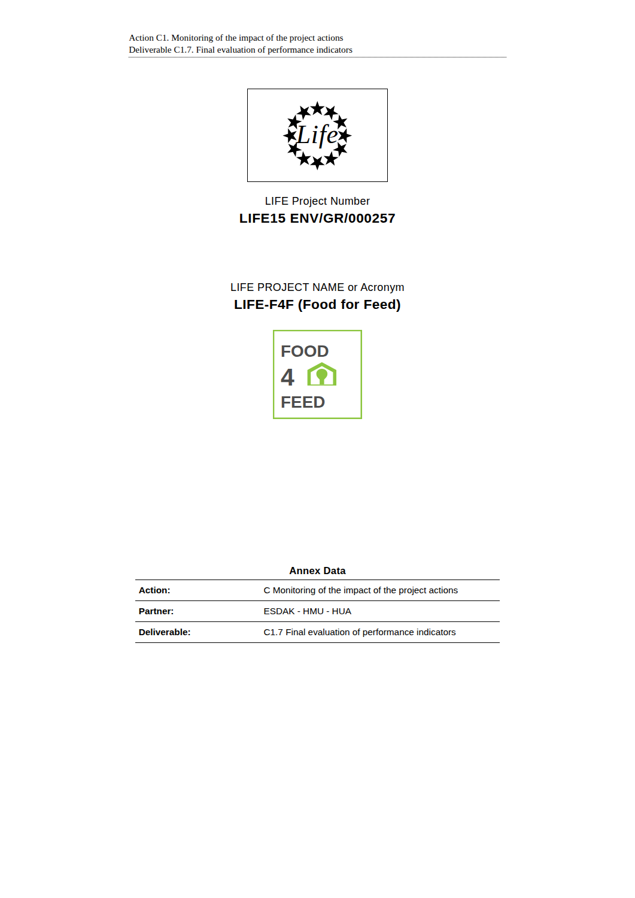Action C1. Monitoring of the impact of the project actions
Deliverable C1.7. Final evaluation of performance indicators
Life
LIFE Project Number
LIFE15 ENV/GR/000257
LIFE PROJECT NAME or Acronym
LIFE-F4F (Food for Feed)
FOOD 4 FEED
Annex Data
| Action: | C Monitoring of the impact of the project actions |
| Partner: | ESDAK - HMU - HUA |
| Deliverable: | C1.7 Final evaluation of performance indicators |